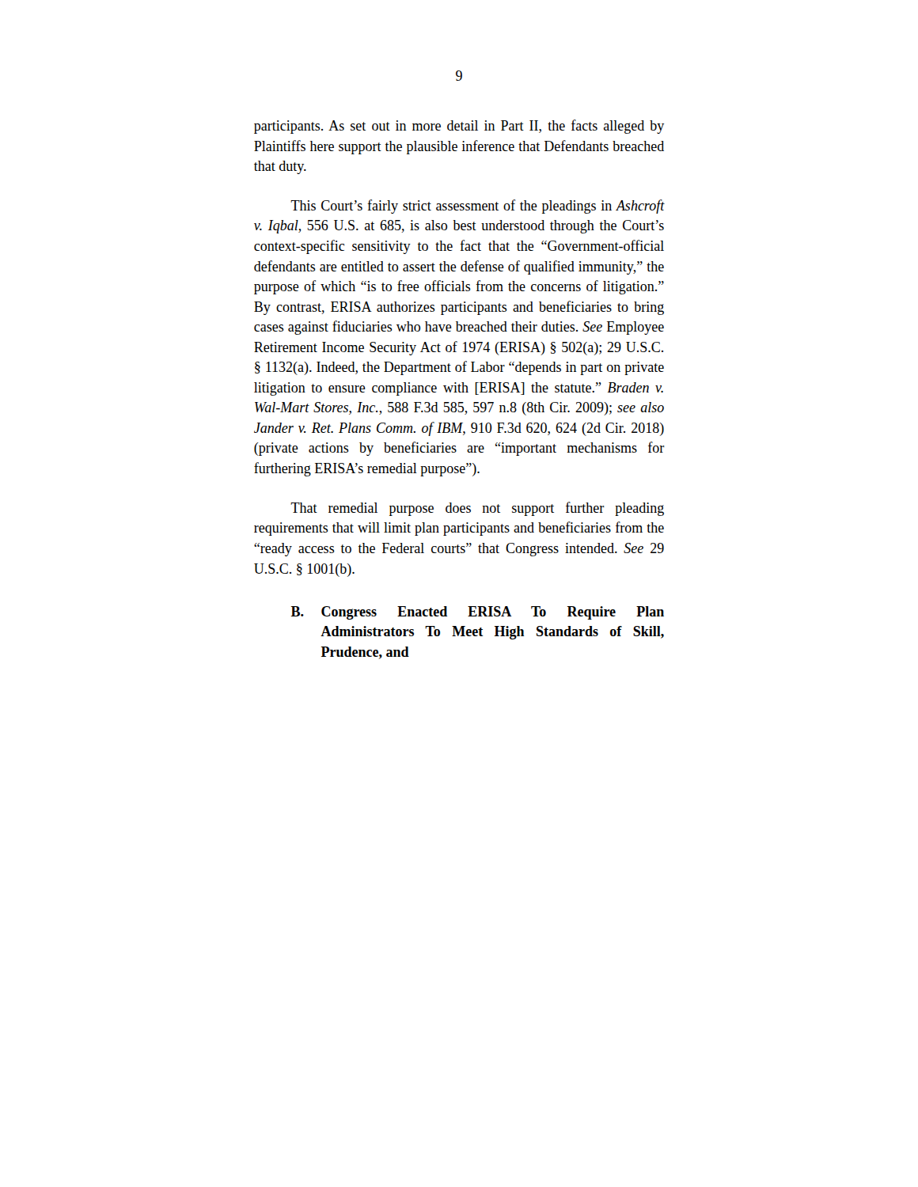9
participants. As set out in more detail in Part II, the facts alleged by Plaintiffs here support the plausible inference that Defendants breached that duty.
This Court’s fairly strict assessment of the pleadings in Ashcroft v. Iqbal, 556 U.S. at 685, is also best understood through the Court’s context-specific sensitivity to the fact that the “Government-official defendants are entitled to assert the defense of qualified immunity,” the purpose of which “is to free officials from the concerns of litigation.” By contrast, ERISA authorizes participants and beneficiaries to bring cases against fiduciaries who have breached their duties. See Employee Retirement Income Security Act of 1974 (ERISA) § 502(a); 29 U.S.C. § 1132(a). Indeed, the Department of Labor “depends in part on private litigation to ensure compliance with [ERISA] the statute.” Braden v. Wal-Mart Stores, Inc., 588 F.3d 585, 597 n.8 (8th Cir. 2009); see also Jander v. Ret. Plans Comm. of IBM, 910 F.3d 620, 624 (2d Cir. 2018) (private actions by beneficiaries are “important mechanisms for furthering ERISA’s remedial purpose”).
That remedial purpose does not support further pleading requirements that will limit plan participants and beneficiaries from the “ready access to the Federal courts” that Congress intended. See 29 U.S.C. § 1001(b).
B.
Congress Enacted ERISA To Require Plan Administrators To Meet High Standards of Skill, Prudence, and